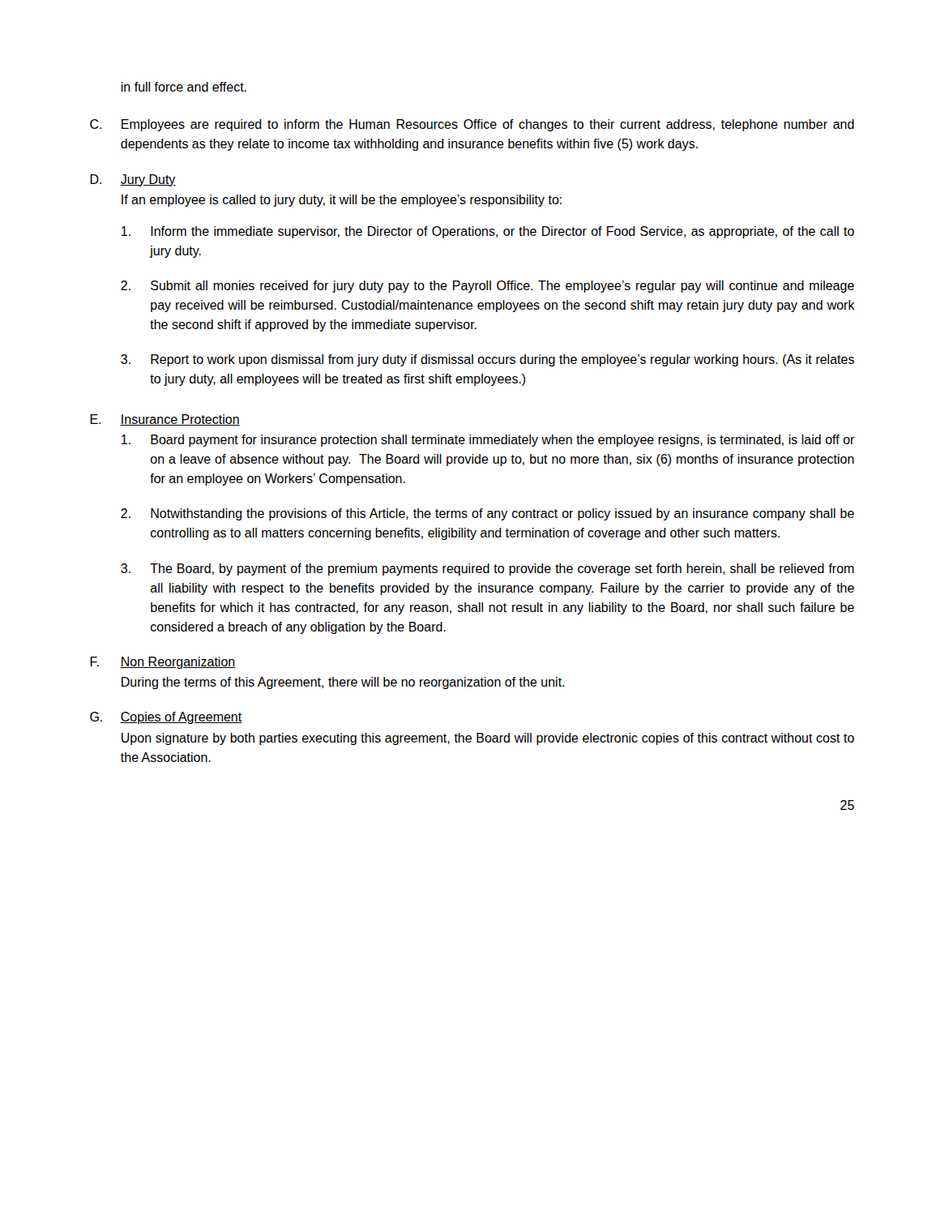in full force and effect.
C.
Employees are required to inform the Human Resources Office of changes to their current address, telephone number and dependents as they relate to income tax withholding and insurance benefits within five (5) work days.
D.
Jury Duty
If an employee is called to jury duty, it will be the employee’s responsibility to:
1. Inform the immediate supervisor, the Director of Operations, or the Director of Food Service, as appropriate, of the call to jury duty.
2. Submit all monies received for jury duty pay to the Payroll Office. The employee’s regular pay will continue and mileage pay received will be reimbursed. Custodial/maintenance employees on the second shift may retain jury duty pay and work the second shift if approved by the immediate supervisor.
3. Report to work upon dismissal from jury duty if dismissal occurs during the employee’s regular working hours. (As it relates to jury duty, all employees will be treated as first shift employees.)
E.
Insurance Protection
1. Board payment for insurance protection shall terminate immediately when the employee resigns, is terminated, is laid off or on a leave of absence without pay. The Board will provide up to, but no more than, six (6) months of insurance protection for an employee on Workers’ Compensation.
2. Notwithstanding the provisions of this Article, the terms of any contract or policy issued by an insurance company shall be controlling as to all matters concerning benefits, eligibility and termination of coverage and other such matters.
3. The Board, by payment of the premium payments required to provide the coverage set forth herein, shall be relieved from all liability with respect to the benefits provided by the insurance company. Failure by the carrier to provide any of the benefits for which it has contracted, for any reason, shall not result in any liability to the Board, nor shall such failure be considered a breach of any obligation by the Board.
F.
Non Reorganization
During the terms of this Agreement, there will be no reorganization of the unit.
G.
Copies of Agreement
Upon signature by both parties executing this agreement, the Board will provide electronic copies of this contract without cost to the Association.
25